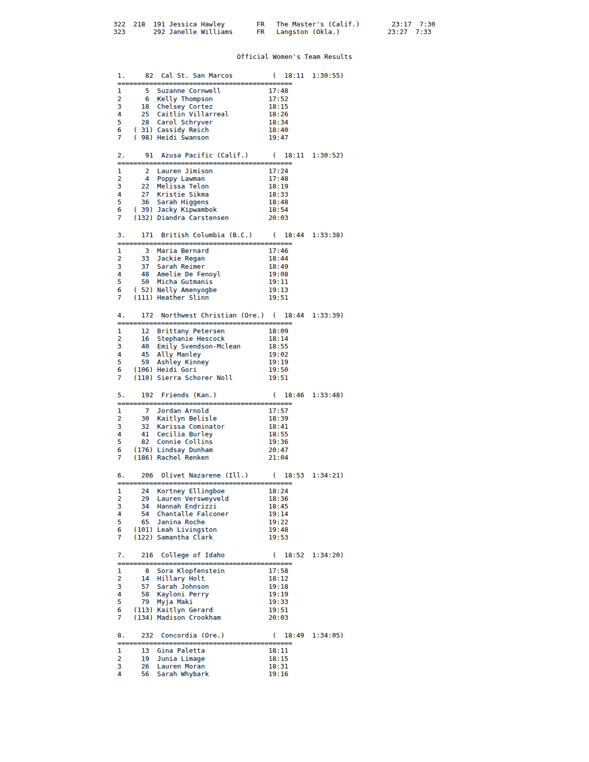322  218  191 Jessica Hawley        FR   The Master's (Calif.)        23:17  7:30
   323       292 Janelle Williams      FR   Langston (Okla.)            23:27  7:33
Official Women's Team Results
    1.     82  Cal St. San Marcos          (  18:11  1:30:55)
    ============================================
    1      5  Suzanne Cornwell            17:48
    2      6  Kelly Thompson              17:52
    3     18  Chelsey Cortez              18:15
    4     25  Caitlin Villarreal          18:26
    5     28  Carol Schryver              18:34
    6   ( 31) Cassidy Reich               18:40
    7   ( 98) Heidi Swanson               19:47
    2.     91  Azusa Pacific (Calif.)      (  18:11  1:30:52)
    ============================================
    1      2  Lauren Jimison              17:24
    2      4  Poppy Lawman                17:48
    3     22  Melissa Telon               18:19
    4     27  Kristie Sikma               18:33
    5     36  Sarah Higgens               18:48
    6   ( 39) Jacky Kipwambok             18:54
    7   (132) Diandra Carstensen          20:03
    3.    171  British Columbia (B.C.)     (  18:44  1:33:38)
    ============================================
    1      3  Maria Bernard               17:46
    2     33  Jackie Regan                18:44
    3     37  Sarah Reimer                18:49
    4     48  Amelie De Fenoyl            19:08
    5     50  Micha Gutmanis              19:11
    6   ( 52) Nelly Amenyogbe             19:13
    7   (111) Heather Slinn               19:51
    4.    172  Northwest Christian (Ore.)  (  18:44  1:33:39)
    ============================================
    1     12  Brittany Petersen           18:09
    2     16  Stephanie Hescock           18:14
    3     40  Emily Svendson-Mclean       18:55
    4     45  Ally Manley                 19:02
    5     59  Ashley Kinney               19:19
    6   (106) Heidi Gori                  19:50
    7   (110) Sierra Schorer Noll         19:51
    5.    192  Friends (Kan.)              (  18:46  1:33:48)
    ============================================
    1      7  Jordan Arnold               17:57
    2     30  Kaitlyn Belisle             18:39
    3     32  Karissa Cominator           18:41
    4     41  Cecilia Burley              18:55
    5     82  Connie Collins              19:36
    6   (176) Lindsay Dunham              20:47
    7   (186) Rachel Renken               21:04
    6.    206  Olivet Nazarene (Ill.)      (  18:53  1:34:21)
    ============================================
    1     24  Kortney Ellingboe           18:24
    2     29  Lauren Versweyveld          18:36
    3     34  Hannah Endrizzi             18:45
    4     54  Chantalle Falconer          19:14
    5     65  Janina Roche                19:22
    6   (101) Leah Livingston             19:48
    7   (122) Samantha Clark              19:53
    7.    216  College of Idaho            (  18:52  1:34:20)
    ============================================
    1      8  Sora Klopfenstein           17:58
    2     14  Hillary Holt                18:12
    3     57  Sarah Johnson               19:18
    4     58  Kayloni Perry               19:19
    5     79  Myja Maki                   19:33
    6   (113) Kaitlyn Gerard              19:51
    7   (134) Madison Crookham            20:03
    8.    232  Concordia (Ore.)            (  18:49  1:34:05)
    ============================================
    1     13  Gina Paletta                18:11
    2     19  Junia Limage                18:15
    3     26  Lauren Moran                18:31
    4     56  Sarah Whybark               19:16